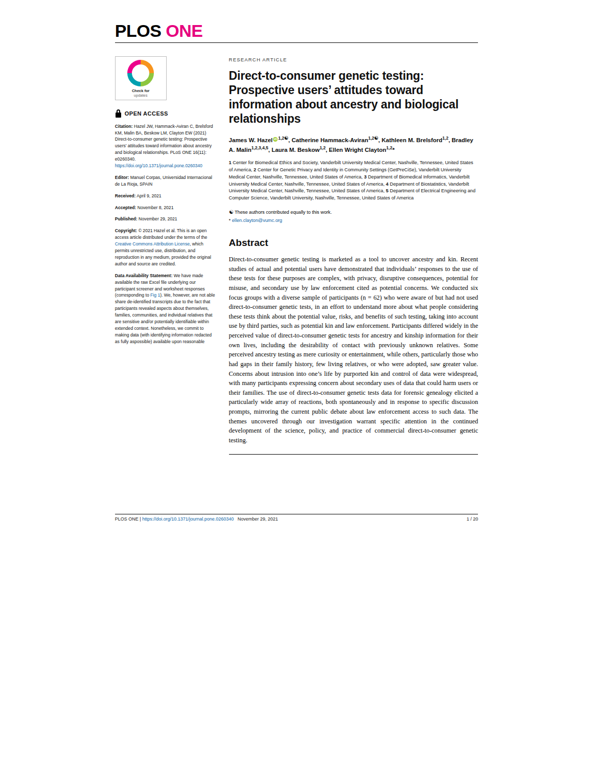PLOS ONE
✓
Check for
updates
OPEN ACCESS
Citation: Hazel JW, Hammack-Aviran C, Brelsford KM, Malin BA, Beskow LM, Clayton EW (2021) Direct-to-consumer genetic testing: Prospective users’ attitudes toward information about ancestry and biological relationships. PLoS ONE 16(11): e0260340. https://doi.org/10.1371/journal.pone.0260340
Editor: Manuel Corpas, Universidad Internacional de La Rioja, SPAIN
Received: April 9, 2021
Accepted: November 8, 2021
Published: November 29, 2021
Copyright: © 2021 Hazel et al. This is an open access article distributed under the terms of the Creative Commons Attribution License, which permits unrestricted use, distribution, and reproduction in any medium, provided the original author and source are credited.
Data Availability Statement: We have made available the raw Excel file underlying our participant screener and worksheet responses (corresponding to Fig 1). We, however, are not able share de-identified transcripts due to the fact that participants revealed aspects about themselves, families, communities, and individual relatives that are sensitive and/or potentially identifiable within extended context. Nonetheless, we commit to making data (with identifying information redacted as fully aspossible) available upon reasonable
RESEARCH ARTICLE
Direct-to-consumer genetic testing: Prospective users’ attitudes toward information about ancestry and biological relationships
James W. Hazel1,2☯, Catherine Hammack-Aviran1,2☯, Kathleen M. Brelsford1,2, Bradley A. Malin1,2,3,4,5, Laura M. Beskow1,2, Ellen Wright Clayton1,2*
1 Center for Biomedical Ethics and Society, Vanderbilt University Medical Center, Nashville, Tennessee, United States of America, 2 Center for Genetic Privacy and Identity in Community Settings (GetPreCiSe), Vanderbilt University Medical Center, Nashville, Tennessee, United States of America, 3 Department of Biomedical Informatics, Vanderbilt University Medical Center, Nashville, Tennessee, United States of America, 4 Department of Biostatistics, Vanderbilt University Medical Center, Nashville, Tennessee, United States of America, 5 Department of Electrical Engineering and Computer Science, Vanderbilt University, Nashville, Tennessee, United States of America
☯ These authors contributed equally to this work.
* ellen.clayton@vumc.org
Abstract
Direct-to-consumer genetic testing is marketed as a tool to uncover ancestry and kin. Recent studies of actual and potential users have demonstrated that individuals’ responses to the use of these tests for these purposes are complex, with privacy, disruptive consequences, potential for misuse, and secondary use by law enforcement cited as potential concerns. We conducted six focus groups with a diverse sample of participants (n = 62) who were aware of but had not used direct-to-consumer genetic tests, in an effort to understand more about what people considering these tests think about the potential value, risks, and benefits of such testing, taking into account use by third parties, such as potential kin and law enforcement. Participants differed widely in the perceived value of direct-to-consumer genetic tests for ancestry and kinship information for their own lives, including the desirability of contact with previously unknown relatives. Some perceived ancestry testing as mere curiosity or entertainment, while others, particularly those who had gaps in their family history, few living relatives, or who were adopted, saw greater value. Concerns about intrusion into one’s life by purported kin and control of data were widespread, with many participants expressing concern about secondary uses of data that could harm users or their families. The use of direct-to-consumer genetic tests data for forensic genealogy elicited a particularly wide array of reactions, both spontaneously and in response to specific discussion prompts, mirroring the current public debate about law enforcement access to such data. The themes uncovered through our investigation warrant specific attention in the continued development of the science, policy, and practice of commercial direct-to-consumer genetic testing.
PLOS ONE | https://doi.org/10.1371/journal.pone.0260340 November 29, 2021
1 / 20